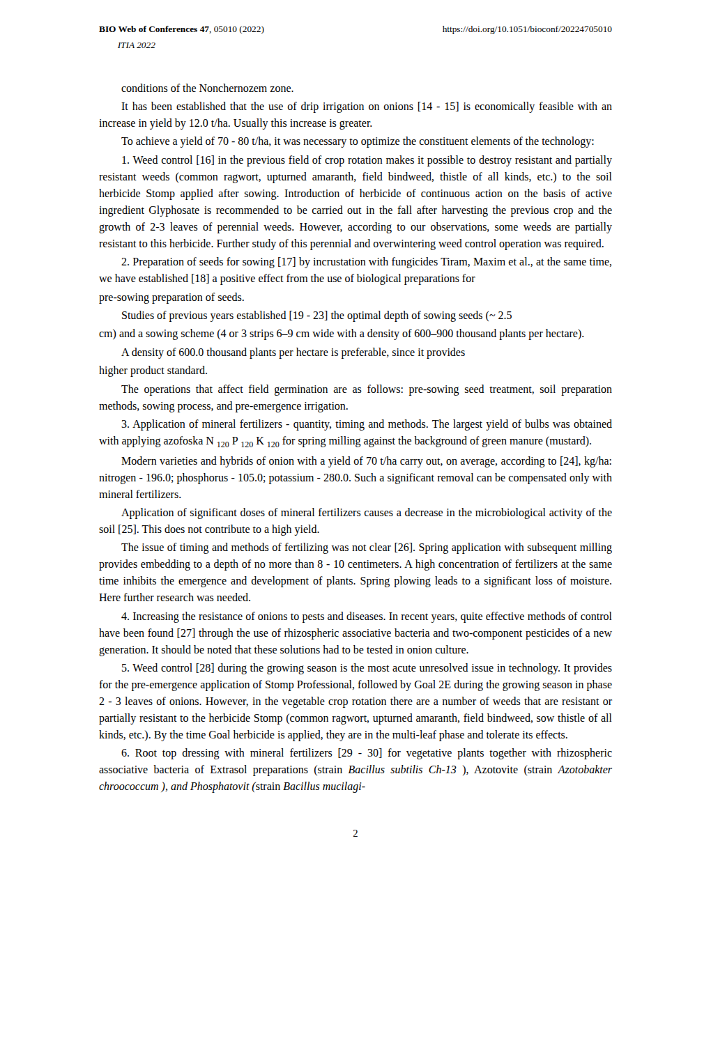BIO Web of Conferences 47, 05010 (2022)
https://doi.org/10.1051/bioconf/20224705010
ITIA 2022
conditions of the Nonchernozem zone.
It has been established that the use of drip irrigation on onions [14 - 15] is economically feasible with an increase in yield by 12.0 t/ha. Usually this increase is greater.
To achieve a yield of 70 - 80 t/ha, it was necessary to optimize the constituent elements of the technology:
1. Weed control [16] in the previous field of crop rotation makes it possible to destroy resistant and partially resistant weeds (common ragwort, upturned amaranth, field bindweed, thistle of all kinds, etc.) to the soil herbicide Stomp applied after sowing. Introduction of herbicide of continuous action on the basis of active ingredient Glyphosate is recommended to be carried out in the fall after harvesting the previous crop and the growth of 2-3 leaves of perennial weeds. However, according to our observations, some weeds are partially resistant to this herbicide. Further study of this perennial and overwintering weed control operation was required.
2. Preparation of seeds for sowing [17] by incrustation with fungicides Tiram, Maxim et al., at the same time, we have established [18] a positive effect from the use of biological preparations for
pre-sowing preparation of seeds.
Studies of previous years established [19 - 23] the optimal depth of sowing seeds (~ 2.5
cm) and a sowing scheme (4 or 3 strips 6–9 cm wide with a density of 600–900 thousand plants per hectare).
A density of 600.0 thousand plants per hectare is preferable, since it provides
higher product standard.
The operations that affect field germination are as follows: pre-sowing seed treatment, soil preparation methods, sowing process, and pre-emergence irrigation.
3. Application of mineral fertilizers - quantity, timing and methods. The largest yield of bulbs was obtained with applying azofoska N 120 P 120 K 120 for spring milling against the background of green manure (mustard).
Modern varieties and hybrids of onion with a yield of 70 t/ha carry out, on average, according to [24], kg/ha: nitrogen - 196.0; phosphorus - 105.0; potassium - 280.0. Such a significant removal can be compensated only with mineral fertilizers.
Application of significant doses of mineral fertilizers causes a decrease in the microbiological activity of the soil [25]. This does not contribute to a high yield.
The issue of timing and methods of fertilizing was not clear [26]. Spring application with subsequent milling provides embedding to a depth of no more than 8 - 10 centimeters. A high concentration of fertilizers at the same time inhibits the emergence and development of plants. Spring plowing leads to a significant loss of moisture. Here further research was needed.
4. Increasing the resistance of onions to pests and diseases. In recent years, quite effective methods of control have been found [27] through the use of rhizospheric associative bacteria and two-component pesticides of a new generation. It should be noted that these solutions had to be tested in onion culture.
5. Weed control [28] during the growing season is the most acute unresolved issue in technology. It provides for the pre-emergence application of Stomp Professional, followed by Goal 2E during the growing season in phase 2 - 3 leaves of onions. However, in the vegetable crop rotation there are a number of weeds that are resistant or partially resistant to the herbicide Stomp (common ragwort, upturned amaranth, field bindweed, sow thistle of all kinds, etc.). By the time Goal herbicide is applied, they are in the multi-leaf phase and tolerate its effects.
6. Root top dressing with mineral fertilizers [29 - 30] for vegetative plants together with rhizospheric associative bacteria of Extrasol preparations (strain Bacillus subtilis Ch-13 ), Azotovite (strain Azotobakter chroococcum ), and Phosphatovit (strain Bacillus mucilagi-
2